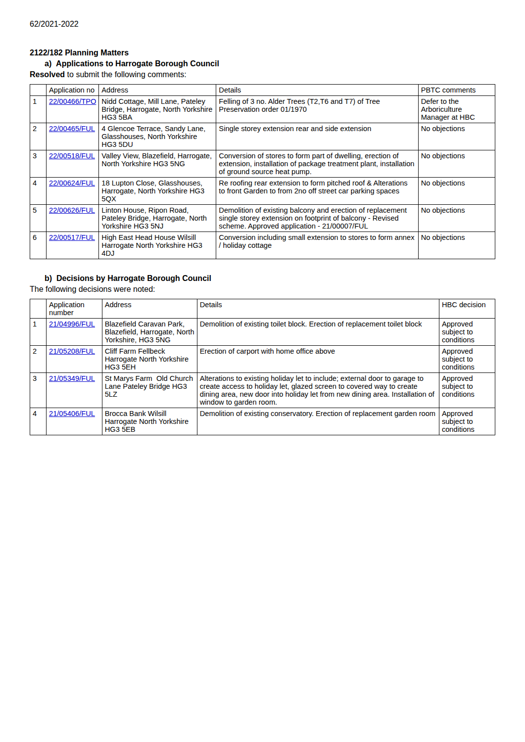62/2021-2022
2122/182 Planning Matters
a) Applications to Harrogate Borough Council
Resolved to submit the following comments:
| | Application no | Address | Details | PBTC comments |
| --- | --- | --- | --- | --- |
| 1 | 22/00466/TPO | Nidd Cottage, Mill Lane, Pateley Bridge, Harrogate, North Yorkshire HG3 5BA | Felling of 3 no. Alder Trees (T2,T6 and T7) of Tree Preservation order 01/1970 | Defer to the Arboriculture Manager at HBC |
| 2 | 22/00465/FUL | 4 Glencoe Terrace, Sandy Lane, Glasshouses, North Yorkshire HG3 5DU | Single storey extension rear and side extension | No objections |
| 3 | 22/00518/FUL | Valley View, Blazefield, Harrogate, North Yorkshire HG3 5NG | Conversion of stores to form part of dwelling, erection of extension, installation of package treatment plant, installation of ground source heat pump. | No objections |
| 4 | 22/00624/FUL | 18 Lupton Close, Glasshouses, Harrogate, North Yorkshire HG3 5QX | Re roofing rear extension to form pitched roof & Alterations to front Garden to from 2no off street car parking spaces | No objections |
| 5 | 22/00626/FUL | Linton House, Ripon Road, Pateley Bridge, Harrogate, North Yorkshire HG3 5NJ | Demolition of existing balcony and erection of replacement single storey extension on footprint of balcony - Revised scheme. Approved application - 21/00007/FUL | No objections |
| 6 | 22/00517/FUL | High East Head House Wilsill Harrogate North Yorkshire HG3 4DJ | Conversion including small extension to stores to form annex / holiday cottage | No objections |
b) Decisions by Harrogate Borough Council
The following decisions were noted:
| | Application number | Address | Details | HBC decision |
| --- | --- | --- | --- | --- |
| 1 | 21/04996/FUL | Blazefield Caravan Park, Blazefield, Harrogate, North Yorkshire, HG3 5NG | Demolition of existing toilet block. Erection of replacement toilet block | Approved subject to conditions |
| 2 | 21/05208/FUL | Cliff Farm Fellbeck Harrogate North Yorkshire HG3 5EH | Erection of carport with home office above | Approved subject to conditions |
| 3 | 21/05349/FUL | St Marys Farm Old Church Lane Pateley Bridge HG3 5LZ | Alterations to existing holiday let to include; external door to garage to create access to holiday let, glazed screen to covered way to create dining area, new door into holiday let from new dining area. Installation of window to garden room. | Approved subject to conditions |
| 4 | 21/05406/FUL | Brocca Bank Wilsill Harrogate North Yorkshire HG3 5EB | Demolition of existing conservatory. Erection of replacement garden room | Approved subject to conditions |